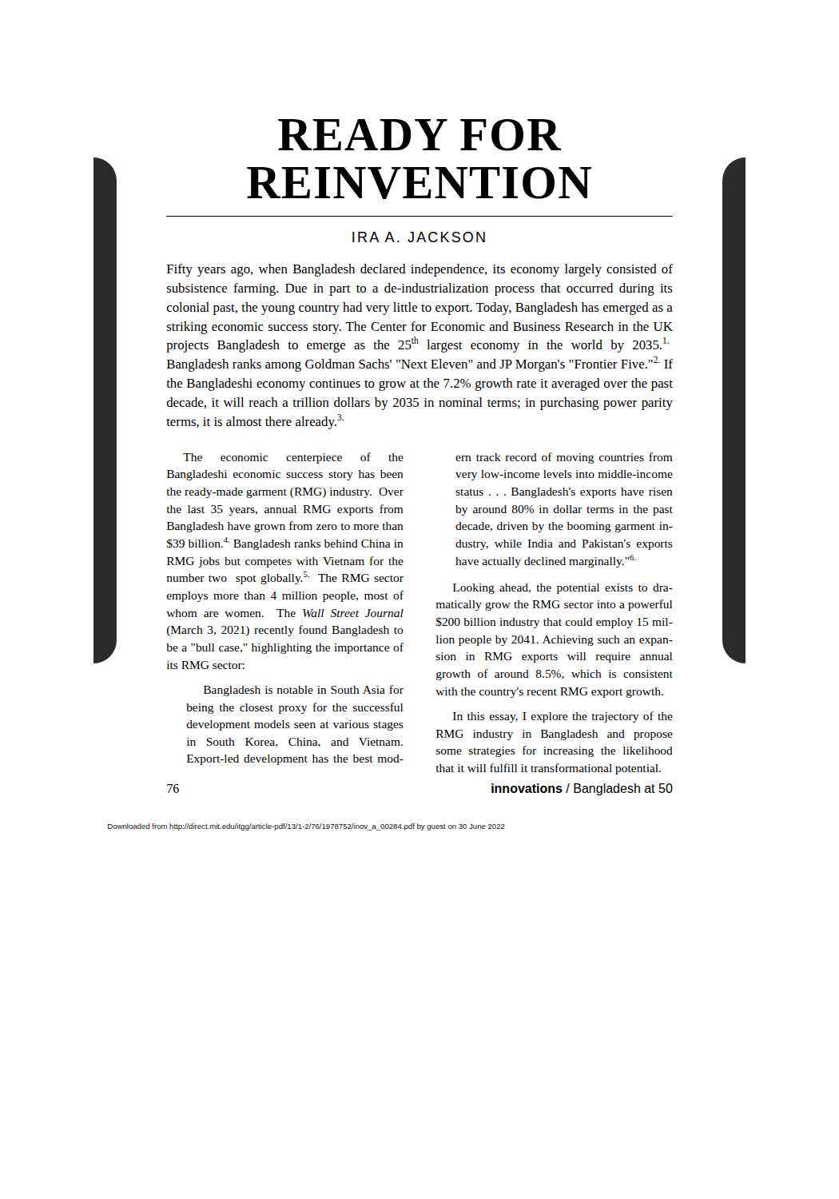READY FOR
REINVENTION
IRA A. JACKSON
Fifty years ago, when Bangladesh declared independence, its economy largely consisted of subsistence farming. Due in part to a de-industrialization process that occurred during its colonial past, the young country had very little to export. Today, Bangladesh has emerged as a striking economic success story. The Center for Economic and Business Research in the UK projects Bangladesh to emerge as the 25th largest economy in the world by 2035.1. Bangladesh ranks among Goldman Sachs' "Next Eleven" and JP Morgan's "Frontier Five."2. If the Bangladeshi economy continues to grow at the 7.2% growth rate it averaged over the past decade, it will reach a trillion dollars by 2035 in nominal terms; in purchasing power parity terms, it is almost there already.3.
The economic centerpiece of the Bangladeshi economic success story has been the ready-made garment (RMG) industry. Over the last 35 years, annual RMG exports from Bangladesh have grown from zero to more than $39 billion.4. Bangladesh ranks behind China in RMG jobs but competes with Vietnam for the number two spot globally.5. The RMG sector employs more than 4 million people, most of whom are women. The Wall Street Journal (March 3, 2021) recently found Bangladesh to be a "bull case," highlighting the importance of its RMG sector:
Bangladesh is notable in South Asia for being the closest proxy for the successful development models seen at various stages in South Korea, China, and Vietnam. Export-led development has the best modern track record of moving countries from very low-income levels into middle-income status . . . Bangladesh's exports have risen by around 80% in dollar terms in the past decade, driven by the booming garment industry, while India and Pakistan's exports have actually declined marginally."6.
Looking ahead, the potential exists to dramatically grow the RMG sector into a powerful $200 billion industry that could employ 15 million people by 2041. Achieving such an expansion in RMG exports will require annual growth of around 8.5%, which is consistent with the country's recent RMG export growth.
In this essay, I explore the trajectory of the RMG industry in Bangladesh and propose some strategies for increasing the likelihood that it will fulfill it transformational potential.
76
innovations / Bangladesh at 50
Downloaded from http://direct.mit.edu/itgg/article-pdf/13/1-2/76/1978752/inov_a_00284.pdf by guest on 30 June 2022